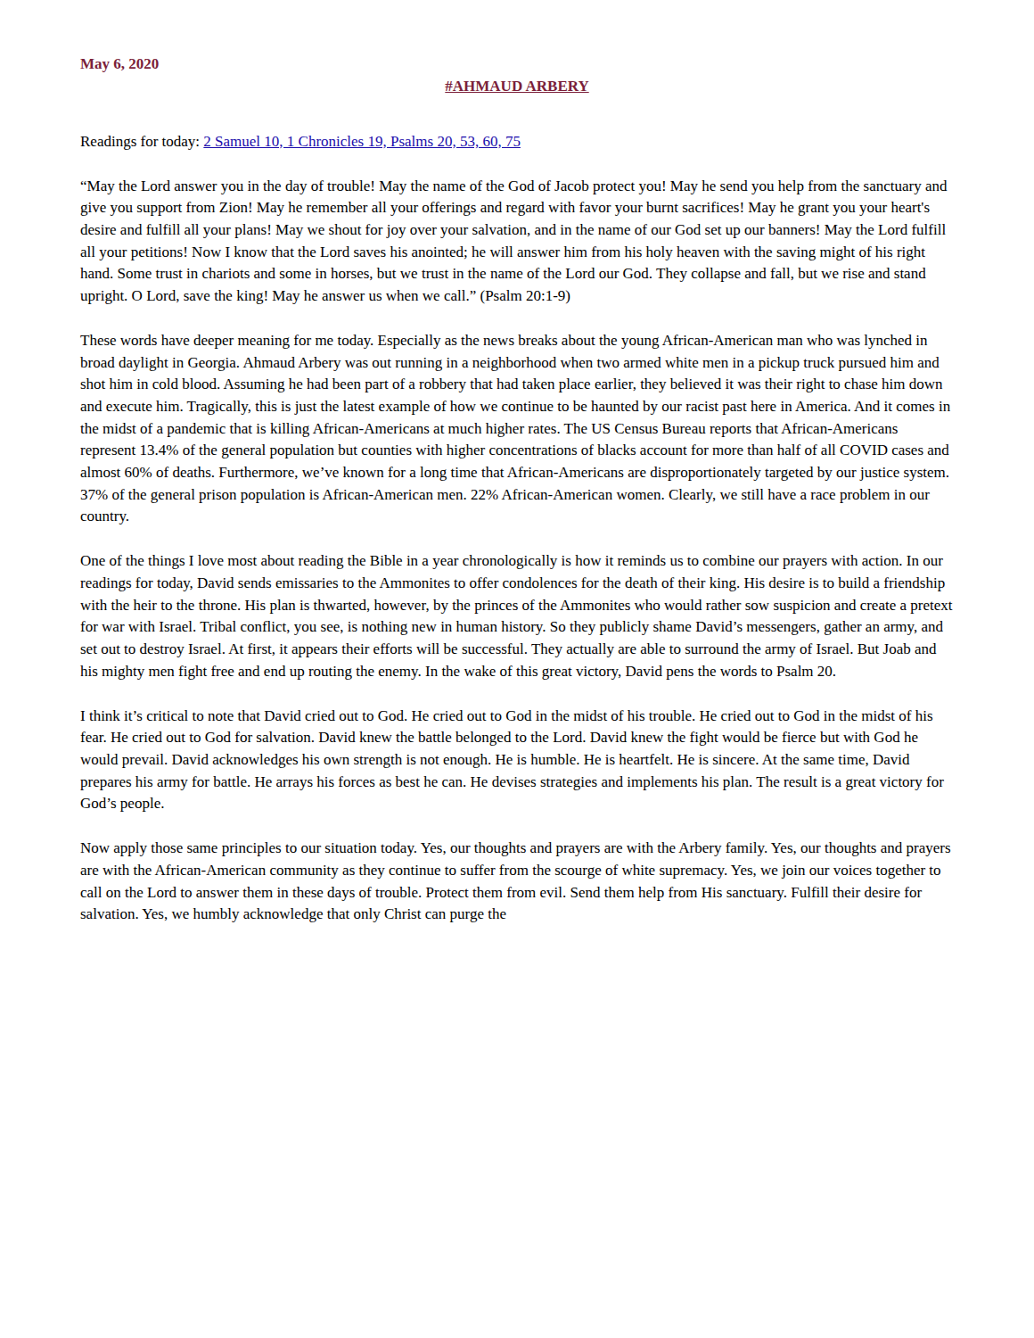May 6, 2020
#AHMAUD ARBERY
Readings for today: 2 Samuel 10, 1 Chronicles 19, Psalms 20, 53, 60, 75
“May the Lord answer you in the day of trouble! May the name of the God of Jacob protect you! May he send you help from the sanctuary and give you support from Zion! May he remember all your offerings and regard with favor your burnt sacrifices! May he grant you your heart's desire and fulfill all your plans! May we shout for joy over your salvation, and in the name of our God set up our banners! May the Lord fulfill all your petitions! Now I know that the Lord saves his anointed; he will answer him from his holy heaven with the saving might of his right hand. Some trust in chariots and some in horses, but we trust in the name of the Lord our God. They collapse and fall, but we rise and stand upright. O Lord, save the king! May he answer us when we call.” (Psalm 20:1-9)
These words have deeper meaning for me today. Especially as the news breaks about the young African-American man who was lynched in broad daylight in Georgia. Ahmaud Arbery was out running in a neighborhood when two armed white men in a pickup truck pursued him and shot him in cold blood. Assuming he had been part of a robbery that had taken place earlier, they believed it was their right to chase him down and execute him. Tragically, this is just the latest example of how we continue to be haunted by our racist past here in America. And it comes in the midst of a pandemic that is killing African-Americans at much higher rates. The US Census Bureau reports that African-Americans represent 13.4% of the general population but counties with higher concentrations of blacks account for more than half of all COVID cases and almost 60% of deaths. Furthermore, we’ve known for a long time that African-Americans are disproportionately targeted by our justice system. 37% of the general prison population is African-American men. 22% African-American women. Clearly, we still have a race problem in our country.
One of the things I love most about reading the Bible in a year chronologically is how it reminds us to combine our prayers with action. In our readings for today, David sends emissaries to the Ammonites to offer condolences for the death of their king. His desire is to build a friendship with the heir to the throne. His plan is thwarted, however, by the princes of the Ammonites who would rather sow suspicion and create a pretext for war with Israel. Tribal conflict, you see, is nothing new in human history. So they publicly shame David’s messengers, gather an army, and set out to destroy Israel. At first, it appears their efforts will be successful. They actually are able to surround the army of Israel. But Joab and his mighty men fight free and end up routing the enemy. In the wake of this great victory, David pens the words to Psalm 20.
I think it’s critical to note that David cried out to God. He cried out to God in the midst of his trouble. He cried out to God in the midst of his fear. He cried out to God for salvation. David knew the battle belonged to the Lord. David knew the fight would be fierce but with God he would prevail. David acknowledges his own strength is not enough. He is humble. He is heartfelt. He is sincere. At the same time, David prepares his army for battle. He arrays his forces as best he can. He devises strategies and implements his plan. The result is a great victory for God’s people.
Now apply those same principles to our situation today. Yes, our thoughts and prayers are with the Arbery family. Yes, our thoughts and prayers are with the African-American community as they continue to suffer from the scourge of white supremacy. Yes, we join our voices together to call on the Lord to answer them in these days of trouble. Protect them from evil. Send them help from His sanctuary. Fulfill their desire for salvation. Yes, we humbly acknowledge that only Christ can purge the